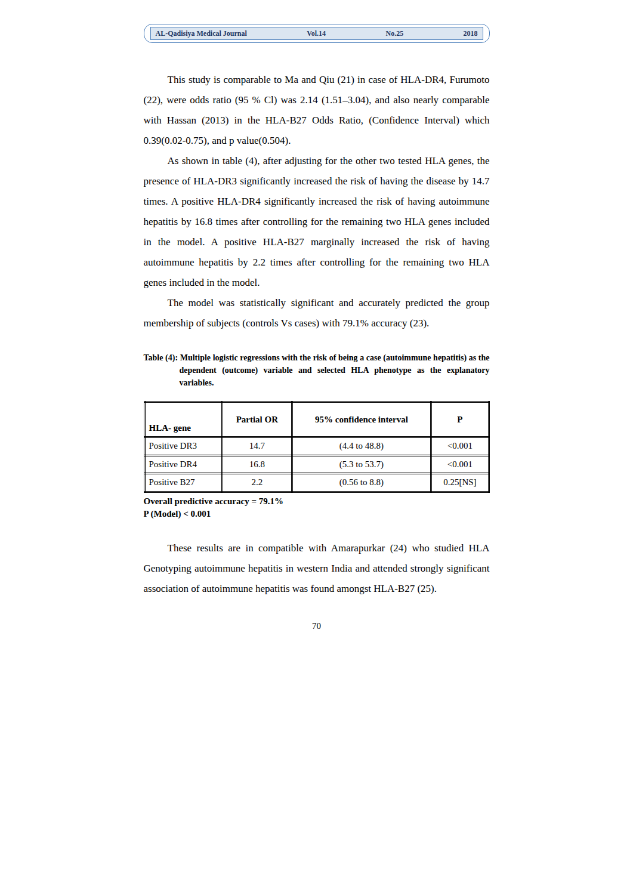AL-Qadisiya Medical Journal Vol.14 No.25 2018
This study is comparable to Ma and Qiu (21) in case of HLA-DR4, Furumoto (22), were odds ratio (95 % Cl) was 2.14 (1.51–3.04), and also nearly comparable with Hassan (2013) in the HLA-B27 Odds Ratio, (Confidence Interval) which 0.39(0.02-0.75), and p value(0.504).
As shown in table (4), after adjusting for the other two tested HLA genes, the presence of HLA-DR3 significantly increased the risk of having the disease by 14.7 times. A positive HLA-DR4 significantly increased the risk of having autoimmune hepatitis by 16.8 times after controlling for the remaining two HLA genes included in the model. A positive HLA-B27 marginally increased the risk of having autoimmune hepatitis by 2.2 times after controlling for the remaining two HLA genes included in the model.
The model was statistically significant and accurately predicted the group membership of subjects (controls Vs cases) with 79.1% accuracy (23).
Table (4): Multiple logistic regressions with the risk of being a case (autoimmune hepatitis) as the dependent (outcome) variable and selected HLA phenotype as the explanatory variables.
| HLA- gene | Partial OR | 95% confidence interval | P |
| --- | --- | --- | --- |
| Positive DR3 | 14.7 | (4.4 to 48.8) | <0.001 |
| Positive DR4 | 16.8 | (5.3 to 53.7) | <0.001 |
| Positive B27 | 2.2 | (0.56 to 8.8) | 0.25[NS] |
Overall predictive accuracy = 79.1%
P (Model) < 0.001
These results are in compatible with Amarapurkar (24) who studied HLA Genotyping autoimmune hepatitis in western India and attended strongly significant association of autoimmune hepatitis was found amongst HLA-B27 (25).
70